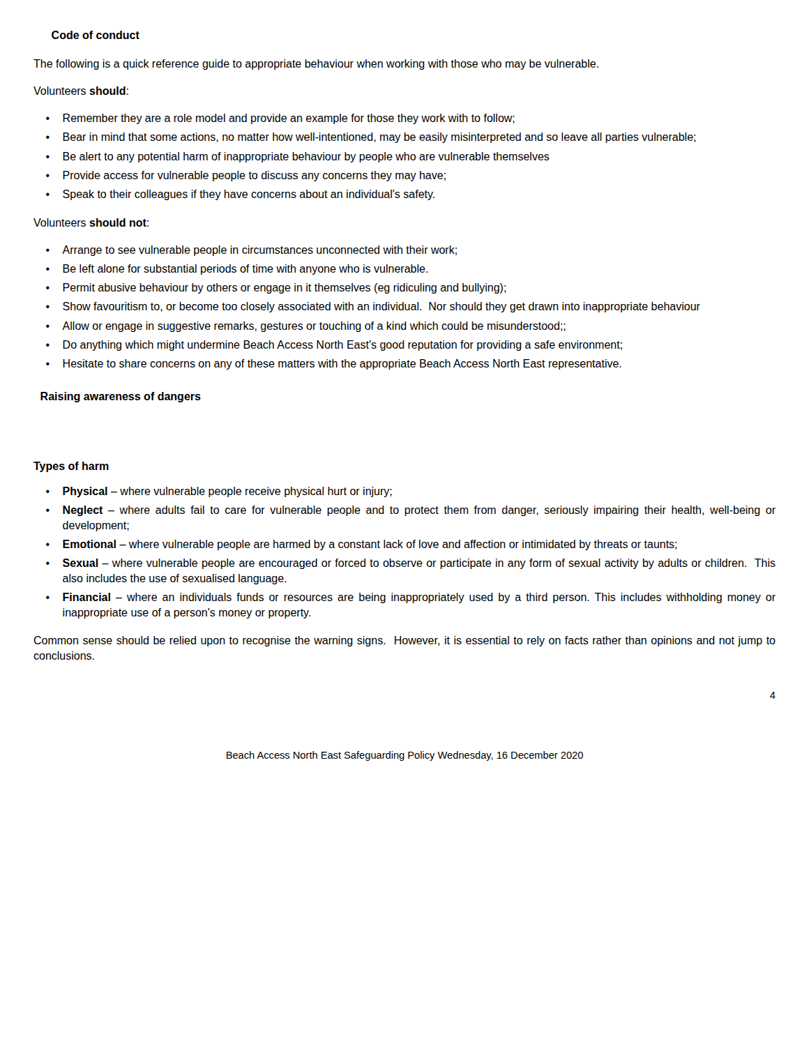Code of conduct
The following is a quick reference guide to appropriate behaviour when working with those who may be vulnerable.
Volunteers should:
Remember they are a role model and provide an example for those they work with to follow;
Bear in mind that some actions, no matter how well-intentioned, may be easily misinterpreted and so leave all parties vulnerable;
Be alert to any potential harm of inappropriate behaviour by people who are vulnerable themselves
Provide access for vulnerable people to discuss any concerns they may have;
Speak to their colleagues if they have concerns about an individual's safety.
Volunteers should not:
Arrange to see vulnerable people in circumstances unconnected with their work;
Be left alone for substantial periods of time with anyone who is vulnerable.
Permit abusive behaviour by others or engage in it themselves (eg ridiculing and bullying);
Show favouritism to, or become too closely associated with an individual. Nor should they get drawn into inappropriate behaviour
Allow or engage in suggestive remarks, gestures or touching of a kind which could be misunderstood;;
Do anything which might undermine Beach Access North East's good reputation for providing a safe environment;
Hesitate to share concerns on any of these matters with the appropriate Beach Access North East representative.
Raising awareness of dangers
Types of harm
Physical – where vulnerable people receive physical hurt or injury;
Neglect – where adults fail to care for vulnerable people and to protect them from danger, seriously impairing their health, well-being or development;
Emotional – where vulnerable people are harmed by a constant lack of love and affection or intimidated by threats or taunts;
Sexual – where vulnerable people are encouraged or forced to observe or participate in any form of sexual activity by adults or children. This also includes the use of sexualised language.
Financial – where an individuals funds or resources are being inappropriately used by a third person. This includes withholding money or inappropriate use of a person's money or property.
Common sense should be relied upon to recognise the warning signs. However, it is essential to rely on facts rather than opinions and not jump to conclusions.
4
Beach Access North East Safeguarding Policy Wednesday, 16 December 2020